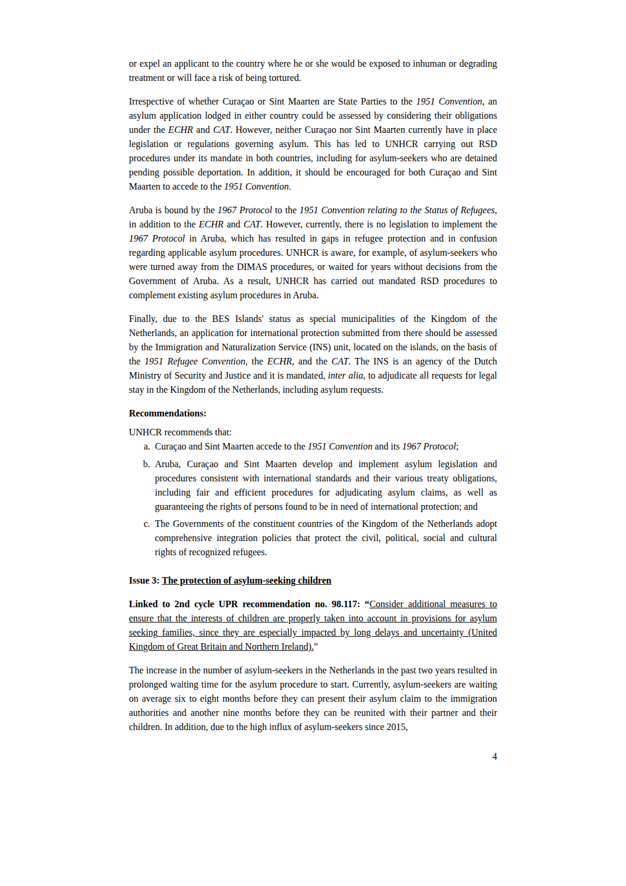or expel an applicant to the country where he or she would be exposed to inhuman or degrading treatment or will face a risk of being tortured.
Irrespective of whether Curaçao or Sint Maarten are State Parties to the 1951 Convention, an asylum application lodged in either country could be assessed by considering their obligations under the ECHR and CAT. However, neither Curaçao nor Sint Maarten currently have in place legislation or regulations governing asylum. This has led to UNHCR carrying out RSD procedures under its mandate in both countries, including for asylum-seekers who are detained pending possible deportation. In addition, it should be encouraged for both Curaçao and Sint Maarten to accede to the 1951 Convention.
Aruba is bound by the 1967 Protocol to the 1951 Convention relating to the Status of Refugees, in addition to the ECHR and CAT. However, currently, there is no legislation to implement the 1967 Protocol in Aruba, which has resulted in gaps in refugee protection and in confusion regarding applicable asylum procedures. UNHCR is aware, for example, of asylum-seekers who were turned away from the DIMAS procedures, or waited for years without decisions from the Government of Aruba. As a result, UNHCR has carried out mandated RSD procedures to complement existing asylum procedures in Aruba.
Finally, due to the BES Islands' status as special municipalities of the Kingdom of the Netherlands, an application for international protection submitted from there should be assessed by the Immigration and Naturalization Service (INS) unit, located on the islands, on the basis of the 1951 Refugee Convention, the ECHR, and the CAT. The INS is an agency of the Dutch Ministry of Security and Justice and it is mandated, inter alia, to adjudicate all requests for legal stay in the Kingdom of the Netherlands, including asylum requests.
Recommendations:
UNHCR recommends that:
Curaçao and Sint Maarten accede to the 1951 Convention and its 1967 Protocol;
Aruba, Curaçao and Sint Maarten develop and implement asylum legislation and procedures consistent with international standards and their various treaty obligations, including fair and efficient procedures for adjudicating asylum claims, as well as guaranteeing the rights of persons found to be in need of international protection; and
The Governments of the constituent countries of the Kingdom of the Netherlands adopt comprehensive integration policies that protect the civil, political, social and cultural rights of recognized refugees.
Issue 3: The protection of asylum-seeking children
Linked to 2nd cycle UPR recommendation no. 98.117: “Consider additional measures to ensure that the interests of children are properly taken into account in provisions for asylum seeking families, since they are especially impacted by long delays and uncertainty (United Kingdom of Great Britain and Northern Ireland).”
The increase in the number of asylum-seekers in the Netherlands in the past two years resulted in prolonged waiting time for the asylum procedure to start. Currently, asylum-seekers are waiting on average six to eight months before they can present their asylum claim to the immigration authorities and another nine months before they can be reunited with their partner and their children. In addition, due to the high influx of asylum-seekers since 2015,
4